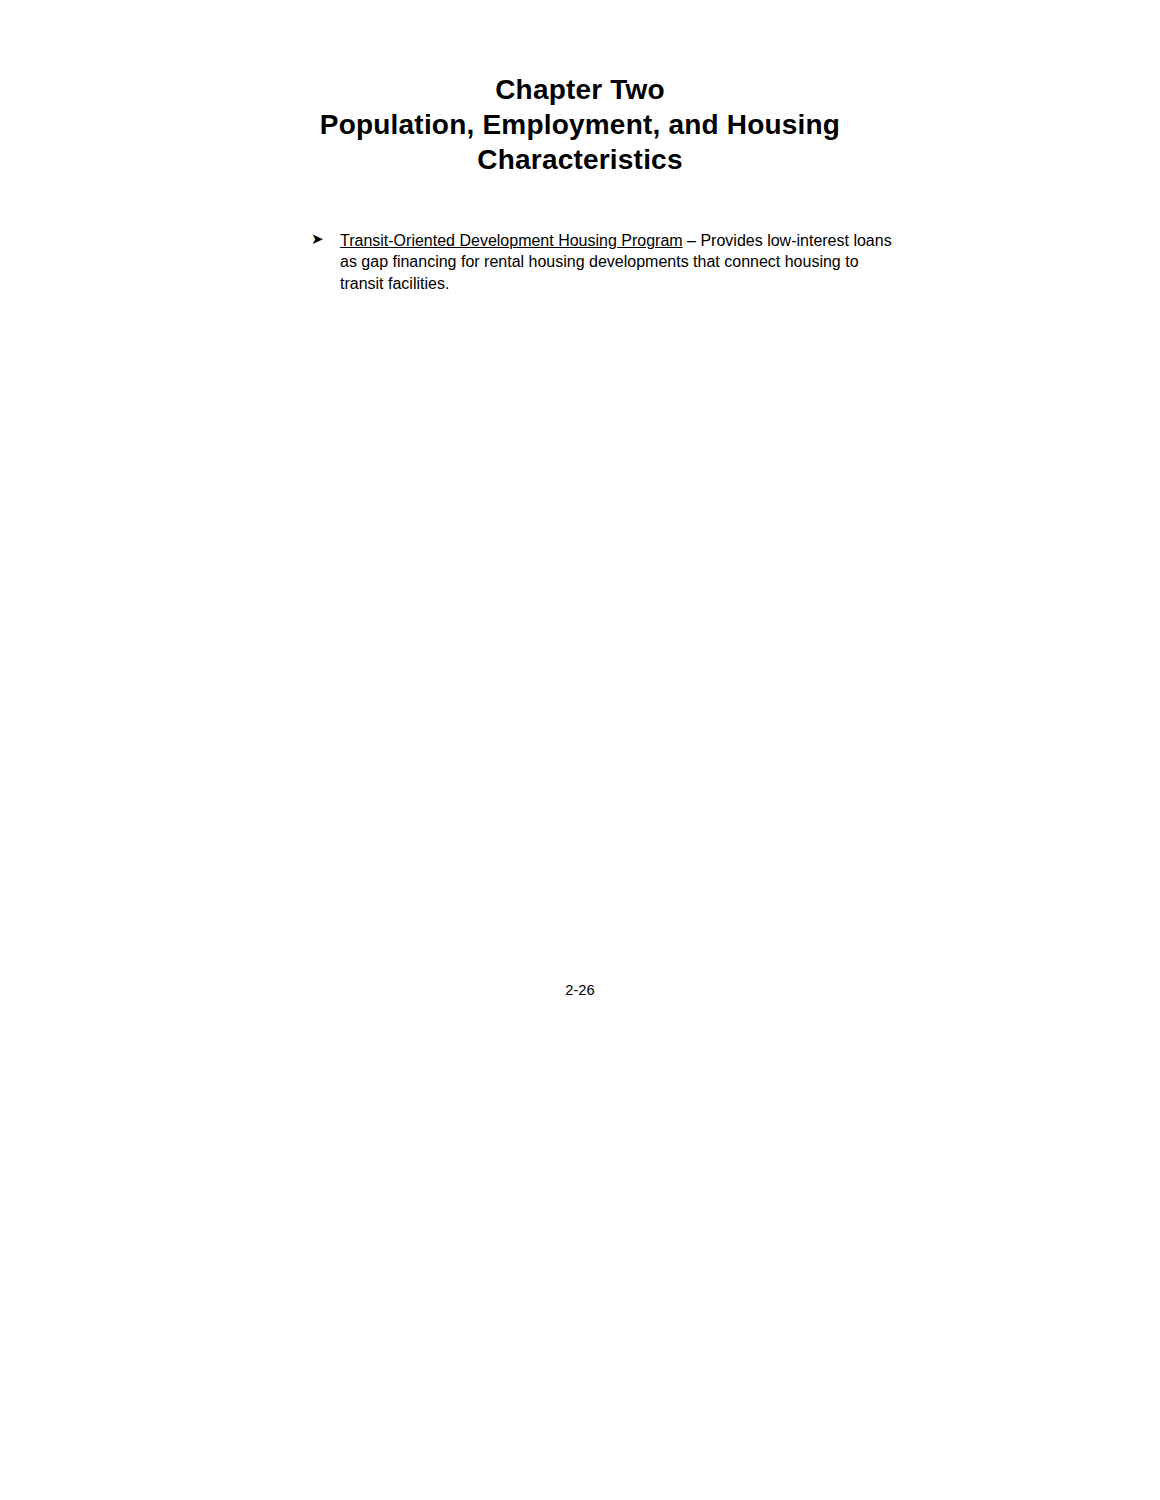Chapter Two
Population, Employment, and Housing Characteristics
Transit-Oriented Development Housing Program – Provides low-interest loans as gap financing for rental housing developments that connect housing to transit facilities.
2-26